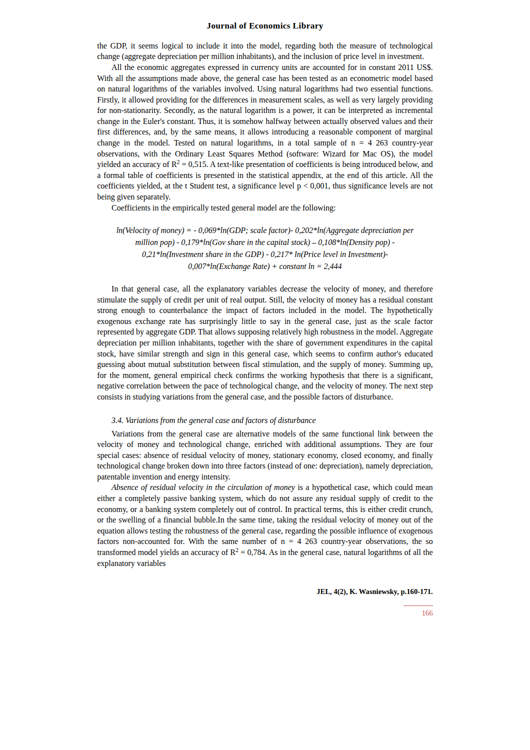Journal of Economics Library
the GDP, it seems logical to include it into the model, regarding both the measure of technological change (aggregate depreciation per million inhabitants), and the inclusion of price level in investment.
All the economic aggregates expressed in currency units are accounted for in constant 2011 US$. With all the assumptions made above, the general case has been tested as an econometric model based on natural logarithms of the variables involved. Using natural logarithms had two essential functions. Firstly, it allowed providing for the differences in measurement scales, as well as very largely providing for non-stationarity. Secondly, as the natural logarithm is a power, it can be interpreted as incremental change in the Euler's constant. Thus, it is somehow halfway between actually observed values and their first differences, and, by the same means, it allows introducing a reasonable component of marginal change in the model. Tested on natural logarithms, in a total sample of n = 4 263 country-year observations, with the Ordinary Least Squares Method (software: Wizard for Mac OS), the model yielded an accuracy of R2 = 0,515. A text-like presentation of coefficients is being introduced below, and a formal table of coefficients is presented in the statistical appendix, at the end of this article. All the coefficients yielded, at the t Student test, a significance level p < 0,001, thus significance levels are not being given separately.
Coefficients in the empirically tested general model are the following:
ln(Velocity of money) = - 0,069*ln(GDP; scale factor)- 0,202*ln(Aggregate depreciation per million pop) - 0,179*ln(Gov share in the capital stock) – 0,108*ln(Density pop) - 0,21*ln(Investment share in the GDP) - 0,217* ln(Price level in Investment)- 0,007*ln(Exchange Rate) + constant ln = 2,444
In that general case, all the explanatory variables decrease the velocity of money, and therefore stimulate the supply of credit per unit of real output. Still, the velocity of money has a residual constant strong enough to counterbalance the impact of factors included in the model. The hypothetically exogenous exchange rate has surprisingly little to say in the general case, just as the scale factor represented by aggregate GDP. That allows supposing relatively high robustness in the model. Aggregate depreciation per million inhabitants, together with the share of government expenditures in the capital stock, have similar strength and sign in this general case, which seems to confirm author's educated guessing about mutual substitution between fiscal stimulation, and the supply of money. Summing up, for the moment, general empirical check confirms the working hypothesis that there is a significant, negative correlation between the pace of technological change, and the velocity of money. The next step consists in studying variations from the general case, and the possible factors of disturbance.
3.4. Variations from the general case and factors of disturbance
Variations from the general case are alternative models of the same functional link between the velocity of money and technological change, enriched with additional assumptions. They are four special cases: absence of residual velocity of money, stationary economy, closed economy, and finally technological change broken down into three factors (instead of one: depreciation), namely depreciation, patentable invention and energy intensity.
Absence of residual velocity in the circulation of money is a hypothetical case, which could mean either a completely passive banking system, which do not assure any residual supply of credit to the economy, or a banking system completely out of control. In practical terms, this is either credit crunch, or the swelling of a financial bubble.In the same time, taking the residual velocity of money out of the equation allows testing the robustness of the general case, regarding the possible influence of exogenous factors non-accounted for. With the same number of n = 4 263 country-year observations, the so transformed model yields an accuracy of R2 = 0,784. As in the general case, natural logarithms of all the explanatory variables
JEL, 4(2), K. Wasniewsky, p.160-171.
166